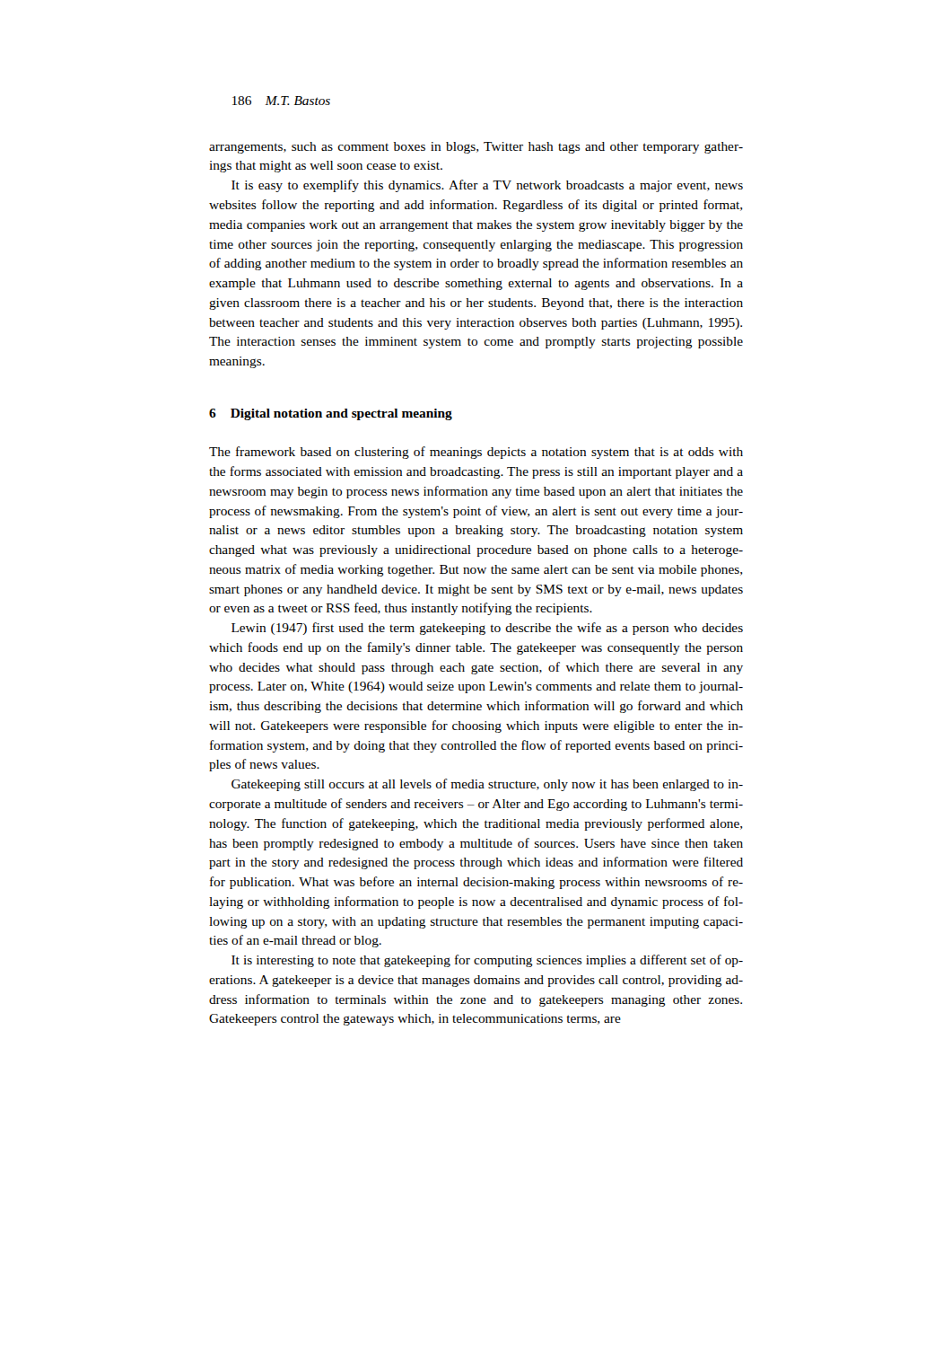186 M.T. Bastos
arrangements, such as comment boxes in blogs, Twitter hash tags and other temporary gatherings that might as well soon cease to exist.
It is easy to exemplify this dynamics. After a TV network broadcasts a major event, news websites follow the reporting and add information. Regardless of its digital or printed format, media companies work out an arrangement that makes the system grow inevitably bigger by the time other sources join the reporting, consequently enlarging the mediascape. This progression of adding another medium to the system in order to broadly spread the information resembles an example that Luhmann used to describe something external to agents and observations. In a given classroom there is a teacher and his or her students. Beyond that, there is the interaction between teacher and students and this very interaction observes both parties (Luhmann, 1995). The interaction senses the imminent system to come and promptly starts projecting possible meanings.
6 Digital notation and spectral meaning
The framework based on clustering of meanings depicts a notation system that is at odds with the forms associated with emission and broadcasting. The press is still an important player and a newsroom may begin to process news information any time based upon an alert that initiates the process of newsmaking. From the system's point of view, an alert is sent out every time a journalist or a news editor stumbles upon a breaking story. The broadcasting notation system changed what was previously a unidirectional procedure based on phone calls to a heterogeneous matrix of media working together. But now the same alert can be sent via mobile phones, smart phones or any handheld device. It might be sent by SMS text or by e-mail, news updates or even as a tweet or RSS feed, thus instantly notifying the recipients.
Lewin (1947) first used the term gatekeeping to describe the wife as a person who decides which foods end up on the family's dinner table. The gatekeeper was consequently the person who decides what should pass through each gate section, of which there are several in any process. Later on, White (1964) would seize upon Lewin's comments and relate them to journalism, thus describing the decisions that determine which information will go forward and which will not. Gatekeepers were responsible for choosing which inputs were eligible to enter the information system, and by doing that they controlled the flow of reported events based on principles of news values.
Gatekeeping still occurs at all levels of media structure, only now it has been enlarged to incorporate a multitude of senders and receivers – or Alter and Ego according to Luhmann's terminology. The function of gatekeeping, which the traditional media previously performed alone, has been promptly redesigned to embody a multitude of sources. Users have since then taken part in the story and redesigned the process through which ideas and information were filtered for publication. What was before an internal decision-making process within newsrooms of relaying or withholding information to people is now a decentralised and dynamic process of following up on a story, with an updating structure that resembles the permanent imputing capacities of an e-mail thread or blog.
It is interesting to note that gatekeeping for computing sciences implies a different set of operations. A gatekeeper is a device that manages domains and provides call control, providing address information to terminals within the zone and to gatekeepers managing other zones. Gatekeepers control the gateways which, in telecommunications terms, are